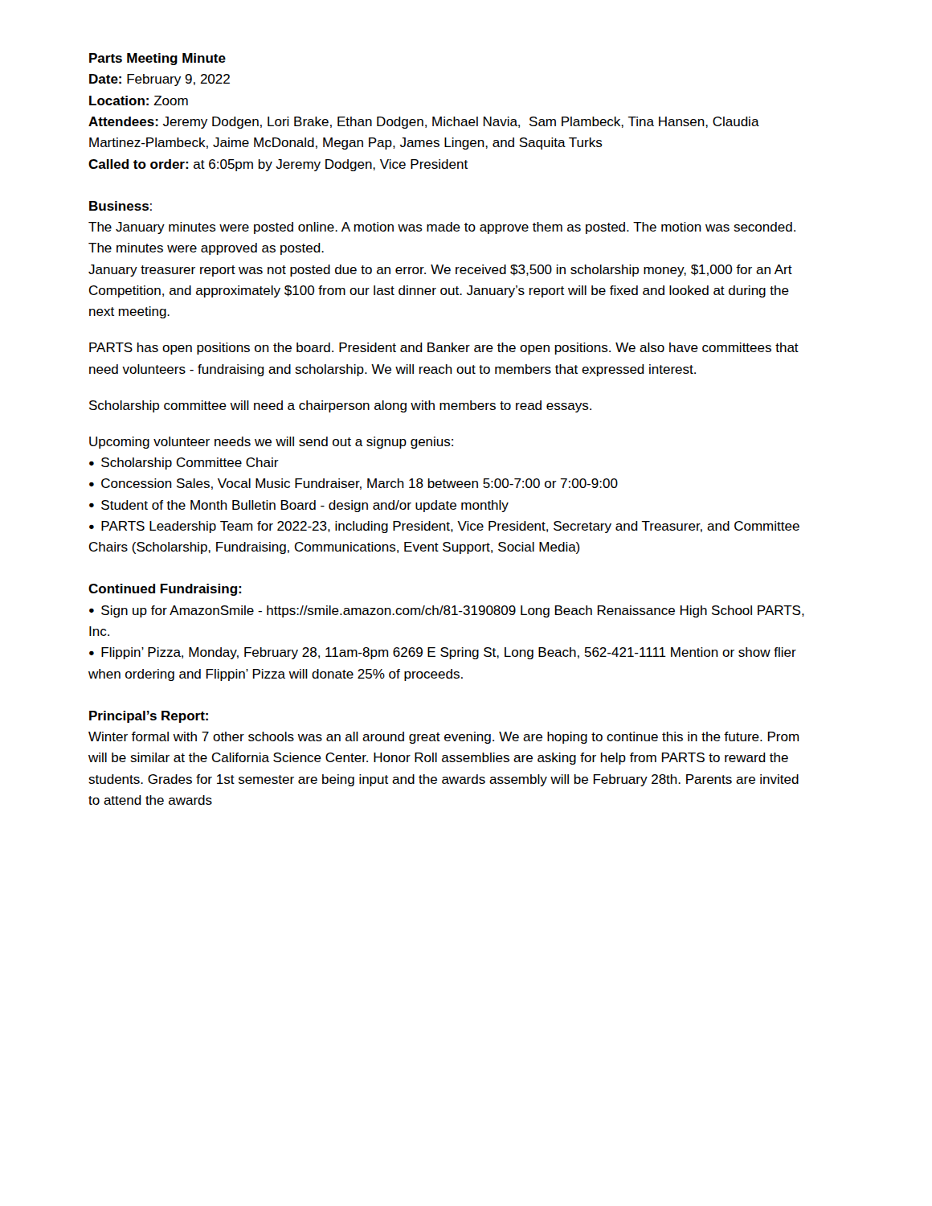Parts Meeting Minute
Date: February 9, 2022
Location: Zoom
Attendees: Jeremy Dodgen, Lori Brake, Ethan Dodgen, Michael Navia, Sam Plambeck, Tina Hansen, Claudia Martinez-Plambeck, Jaime McDonald, Megan Pap, James Lingen, and Saquita Turks
Called to order: at 6:05pm by Jeremy Dodgen, Vice President
Business:
The January minutes were posted online. A motion was made to approve them as posted. The motion was seconded. The minutes were approved as posted.
January treasurer report was not posted due to an error. We received $3,500 in scholarship money, $1,000 for an Art Competition, and approximately $100 from our last dinner out. January’s report will be fixed and looked at during the next meeting.
PARTS has open positions on the board. President and Banker are the open positions. We also have committees that need volunteers - fundraising and scholarship. We will reach out to members that expressed interest.
Scholarship committee will need a chairperson along with members to read essays.
Upcoming volunteer needs we will send out a signup genius:
Scholarship Committee Chair
Concession Sales, Vocal Music Fundraiser, March 18 between 5:00-7:00 or 7:00-9:00
Student of the Month Bulletin Board - design and/or update monthly
PARTS Leadership Team for 2022-23, including President, Vice President, Secretary and Treasurer, and Committee Chairs (Scholarship, Fundraising, Communications, Event Support, Social Media)
Continued Fundraising:
Sign up for AmazonSmile - https://smile.amazon.com/ch/81-3190809 Long Beach Renaissance High School PARTS, Inc.
Flippin’ Pizza, Monday, February 28, 11am-8pm 6269 E Spring St, Long Beach, 562-421-1111 Mention or show flier when ordering and Flippin’ Pizza will donate 25% of proceeds.
Principal’s Report:
Winter formal with 7 other schools was an all around great evening. We are hoping to continue this in the future. Prom will be similar at the California Science Center. Honor Roll assemblies are asking for help from PARTS to reward the students. Grades for 1st semester are being input and the awards assembly will be February 28th. Parents are invited to attend the awards